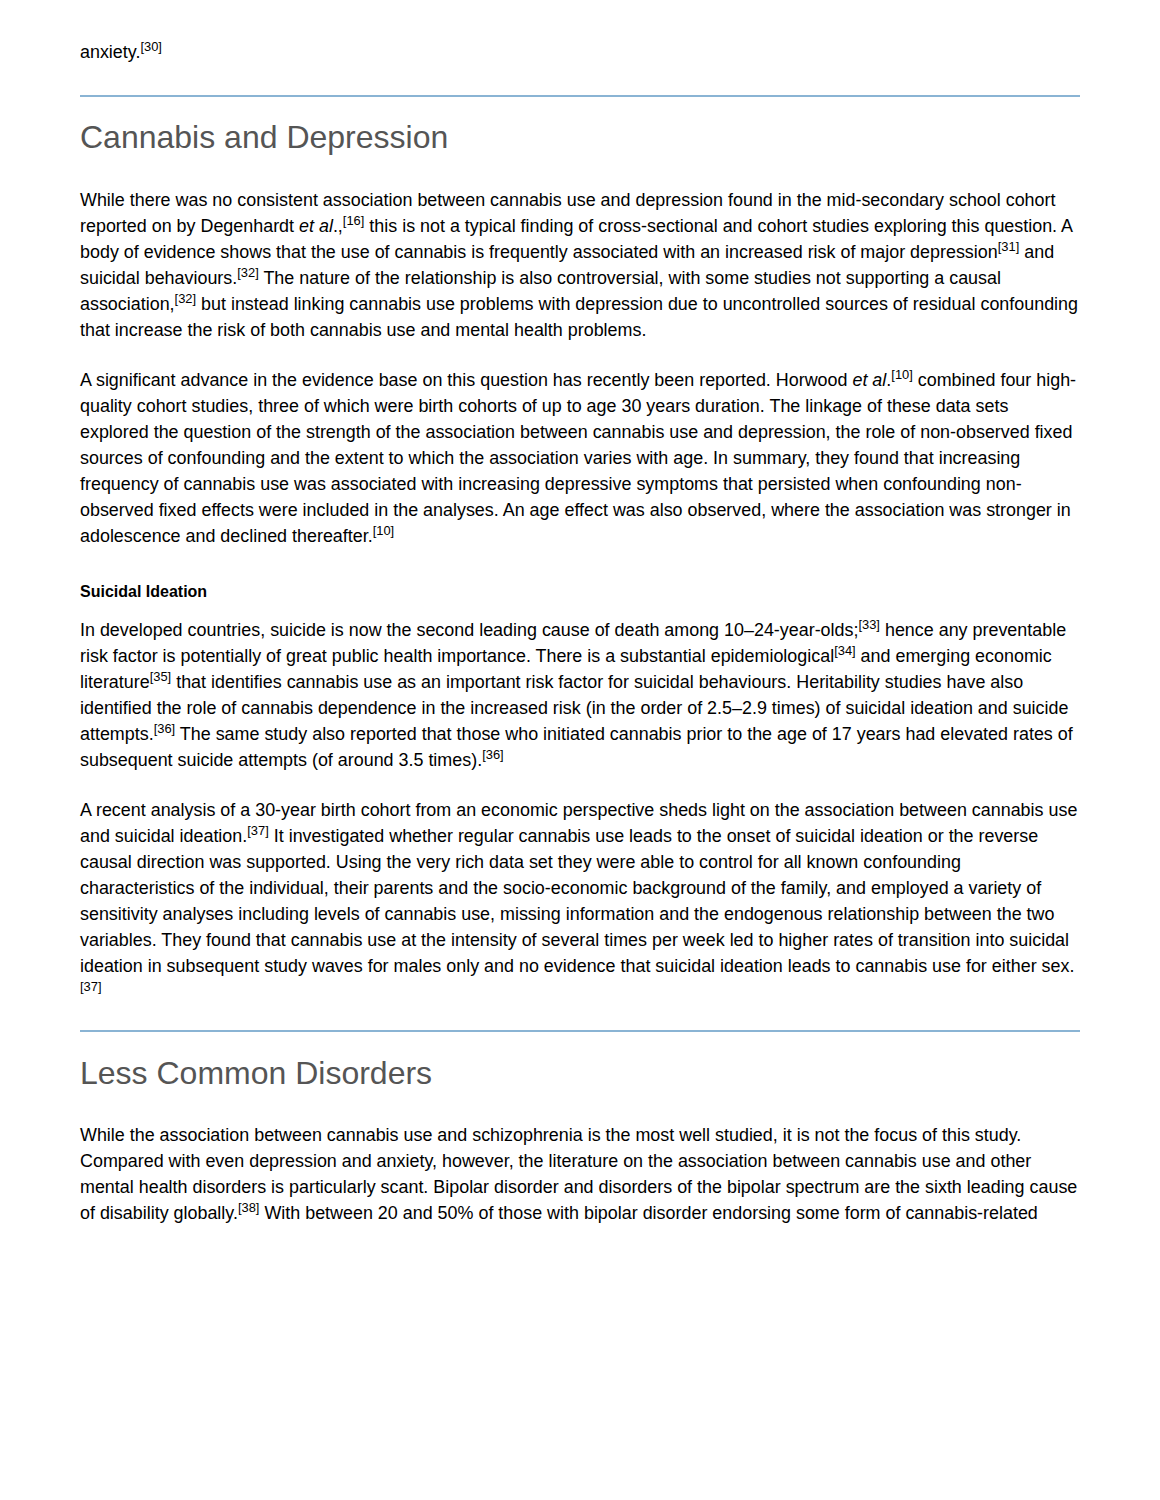anxiety.[30]
Cannabis and Depression
While there was no consistent association between cannabis use and depression found in the mid-secondary school cohort reported on by Degenhardt et al.,[16] this is not a typical finding of cross-sectional and cohort studies exploring this question. A body of evidence shows that the use of cannabis is frequently associated with an increased risk of major depression[31] and suicidal behaviours.[32] The nature of the relationship is also controversial, with some studies not supporting a causal association,[32] but instead linking cannabis use problems with depression due to uncontrolled sources of residual confounding that increase the risk of both cannabis use and mental health problems.
A significant advance in the evidence base on this question has recently been reported. Horwood et al.[10] combined four high-quality cohort studies, three of which were birth cohorts of up to age 30 years duration. The linkage of these data sets explored the question of the strength of the association between cannabis use and depression, the role of non-observed fixed sources of confounding and the extent to which the association varies with age. In summary, they found that increasing frequency of cannabis use was associated with increasing depressive symptoms that persisted when confounding non-observed fixed effects were included in the analyses. An age effect was also observed, where the association was stronger in adolescence and declined thereafter.[10]
Suicidal Ideation
In developed countries, suicide is now the second leading cause of death among 10–24-year-olds;[33] hence any preventable risk factor is potentially of great public health importance. There is a substantial epidemiological[34] and emerging economic literature[35] that identifies cannabis use as an important risk factor for suicidal behaviours. Heritability studies have also identified the role of cannabis dependence in the increased risk (in the order of 2.5–2.9 times) of suicidal ideation and suicide attempts.[36] The same study also reported that those who initiated cannabis prior to the age of 17 years had elevated rates of subsequent suicide attempts (of around 3.5 times).[36]
A recent analysis of a 30-year birth cohort from an economic perspective sheds light on the association between cannabis use and suicidal ideation.[37] It investigated whether regular cannabis use leads to the onset of suicidal ideation or the reverse causal direction was supported. Using the very rich data set they were able to control for all known confounding characteristics of the individual, their parents and the socio-economic background of the family, and employed a variety of sensitivity analyses including levels of cannabis use, missing information and the endogenous relationship between the two variables. They found that cannabis use at the intensity of several times per week led to higher rates of transition into suicidal ideation in subsequent study waves for males only and no evidence that suicidal ideation leads to cannabis use for either sex.[37]
Less Common Disorders
While the association between cannabis use and schizophrenia is the most well studied, it is not the focus of this study. Compared with even depression and anxiety, however, the literature on the association between cannabis use and other mental health disorders is particularly scant. Bipolar disorder and disorders of the bipolar spectrum are the sixth leading cause of disability globally.[38] With between 20 and 50% of those with bipolar disorder endorsing some form of cannabis-related